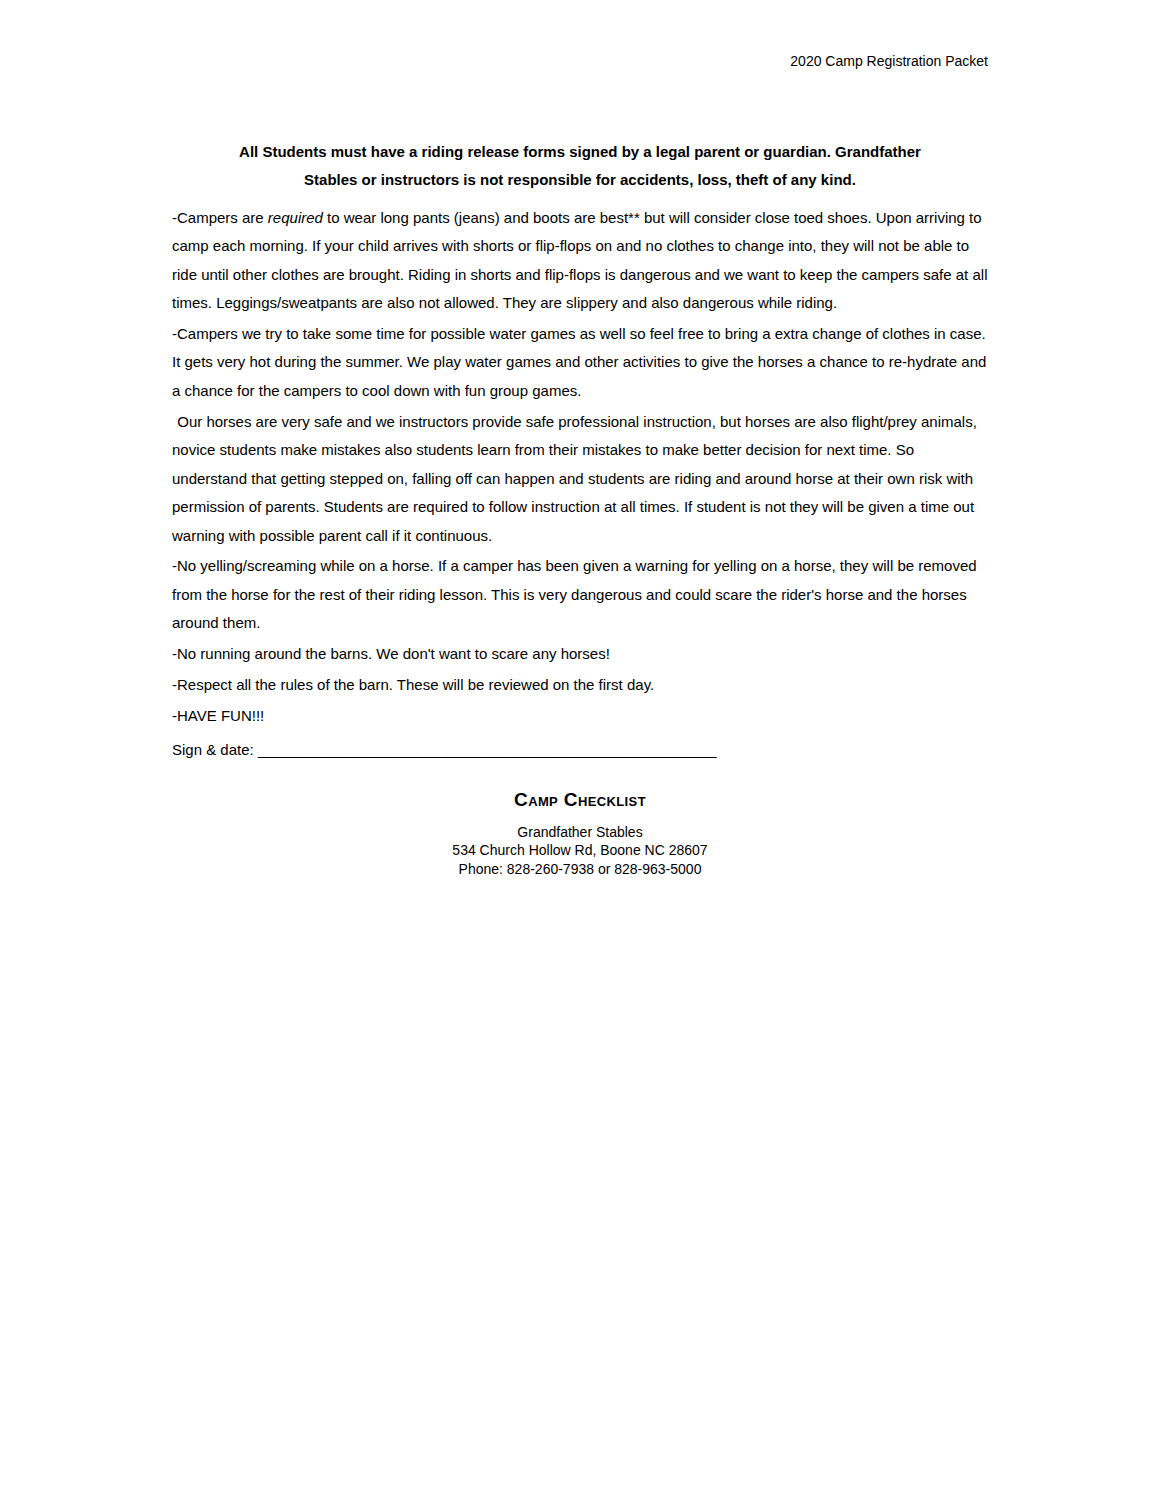2020 Camp Registration Packet
All Students must have a riding release forms signed by a legal parent or guardian. Grandfather Stables or instructors is not responsible for accidents, loss, theft of any kind.
-Campers are required to wear long pants (jeans) and boots are best** but will consider close toed shoes. Upon arriving to camp each morning. If your child arrives with shorts or flip-flops on and no clothes to change into, they will not be able to ride until other clothes are brought. Riding in shorts and flip-flops is dangerous and we want to keep the campers safe at all times. Leggings/sweatpants are also not allowed. They are slippery and also dangerous while riding.
-Campers we try to take some time for possible water games as well so feel free to bring a extra change of clothes in case. It gets very hot during the summer. We play water games and other activities to give the horses a chance to re-hydrate and a chance for the campers to cool down with fun group games.
Our horses are very safe and we instructors provide safe professional instruction, but horses are also flight/prey animals, novice students make mistakes also students learn from their mistakes to make better decision for next time. So understand that getting stepped on, falling off can happen and students are riding and around horse at their own risk with permission of parents. Students are required to follow instruction at all times. If student is not they will be given a time out warning with possible parent call if it continuous.
-No yelling/screaming while on a horse. If a camper has been given a warning for yelling on a horse, they will be removed from the horse for the rest of their riding lesson. This is very dangerous and could scare the rider's horse and the horses around them.
-No running around the barns. We don't want to scare any horses!
-Respect all the rules of the barn. These will be reviewed on the first day.
-HAVE FUN!!!
Sign & date: _______________________________________________________
Camp Checklist
Grandfather Stables
534 Church Hollow Rd, Boone NC 28607
Phone: 828-260-7938 or 828-963-5000